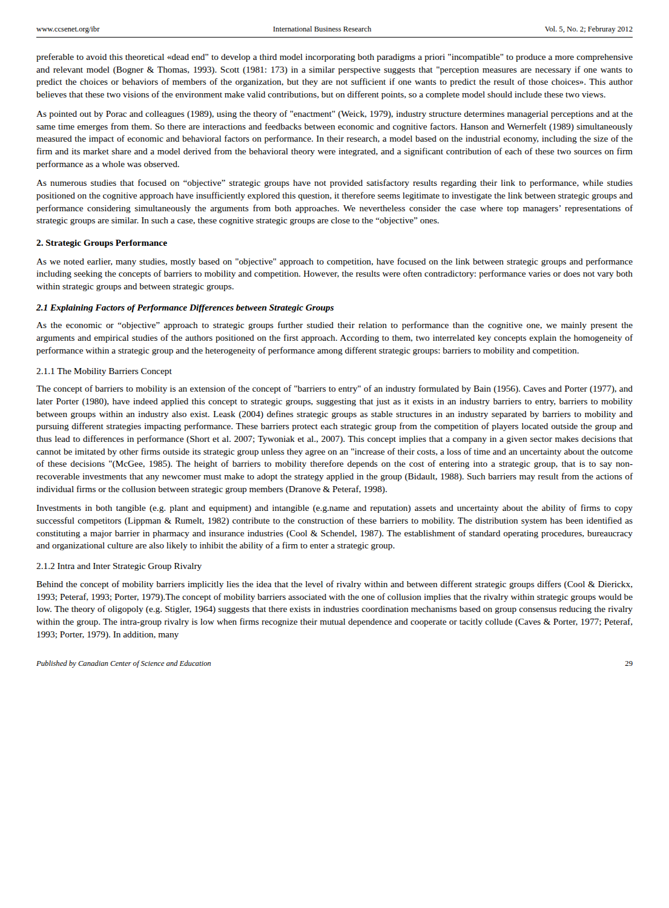www.ccsenet.org/ibr
International Business Research
Vol. 5, No. 2; Februray 2012
preferable to avoid this theoretical «dead end" to develop a third model incorporating both paradigms a priori "incompatible" to produce a more comprehensive and relevant model (Bogner & Thomas, 1993). Scott (1981: 173) in a similar perspective suggests that "perception measures are necessary if one wants to predict the choices or behaviors of members of the organization, but they are not sufficient if one wants to predict the result of those choices». This author believes that these two visions of the environment make valid contributions, but on different points, so a complete model should include these two views.
As pointed out by Porac and colleagues (1989), using the theory of "enactment" (Weick, 1979), industry structure determines managerial perceptions and at the same time emerges from them. So there are interactions and feedbacks between economic and cognitive factors. Hanson and Wernerfelt (1989) simultaneously measured the impact of economic and behavioral factors on performance. In their research, a model based on the industrial economy, including the size of the firm and its market share and a model derived from the behavioral theory were integrated, and a significant contribution of each of these two sources on firm performance as a whole was observed.
As numerous studies that focused on “objective” strategic groups have not provided satisfactory results regarding their link to performance, while studies positioned on the cognitive approach have insufficiently explored this question, it therefore seems legitimate to investigate the link between strategic groups and performance considering simultaneously the arguments from both approaches. We nevertheless consider the case where top managers’ representations of strategic groups are similar. In such a case, these cognitive strategic groups are close to the “objective” ones.
2. Strategic Groups Performance
As we noted earlier, many studies, mostly based on "objective" approach to competition, have focused on the link between strategic groups and performance including seeking the concepts of barriers to mobility and competition. However, the results were often contradictory: performance varies or does not vary both within strategic groups and between strategic groups.
2.1 Explaining Factors of Performance Differences between Strategic Groups
As the economic or “objective” approach to strategic groups further studied their relation to performance than the cognitive one, we mainly present the arguments and empirical studies of the authors positioned on the first approach. According to them, two interrelated key concepts explain the homogeneity of performance within a strategic group and the heterogeneity of performance among different strategic groups: barriers to mobility and competition.
2.1.1 The Mobility Barriers Concept
The concept of barriers to mobility is an extension of the concept of "barriers to entry" of an industry formulated by Bain (1956). Caves and Porter (1977), and later Porter (1980), have indeed applied this concept to strategic groups, suggesting that just as it exists in an industry barriers to entry, barriers to mobility between groups within an industry also exist. Leask (2004) defines strategic groups as stable structures in an industry separated by barriers to mobility and pursuing different strategies impacting performance. These barriers protect each strategic group from the competition of players located outside the group and thus lead to differences in performance (Short et al. 2007; Tywoniak et al., 2007). This concept implies that a company in a given sector makes decisions that cannot be imitated by other firms outside its strategic group unless they agree on an "increase of their costs, a loss of time and an uncertainty about the outcome of these decisions "(McGee, 1985). The height of barriers to mobility therefore depends on the cost of entering into a strategic group, that is to say non-recoverable investments that any newcomer must make to adopt the strategy applied in the group (Bidault, 1988). Such barriers may result from the actions of individual firms or the collusion between strategic group members (Dranove & Peteraf, 1998).
Investments in both tangible (e.g. plant and equipment) and intangible (e.g.name and reputation) assets and uncertainty about the ability of firms to copy successful competitors (Lippman & Rumelt, 1982) contribute to the construction of these barriers to mobility. The distribution system has been identified as constituting a major barrier in pharmacy and insurance industries (Cool & Schendel, 1987). The establishment of standard operating procedures, bureaucracy and organizational culture are also likely to inhibit the ability of a firm to enter a strategic group.
2.1.2 Intra and Inter Strategic Group Rivalry
Behind the concept of mobility barriers implicitly lies the idea that the level of rivalry within and between different strategic groups differs (Cool & Dierickx, 1993; Peteraf, 1993; Porter, 1979).The concept of mobility barriers associated with the one of collusion implies that the rivalry within strategic groups would be low. The theory of oligopoly (e.g. Stigler, 1964) suggests that there exists in industries coordination mechanisms based on group consensus reducing the rivalry within the group. The intra-group rivalry is low when firms recognize their mutual dependence and cooperate or tacitly collude (Caves & Porter, 1977; Peteraf, 1993; Porter, 1979). In addition, many
Published by Canadian Center of Science and Education
29